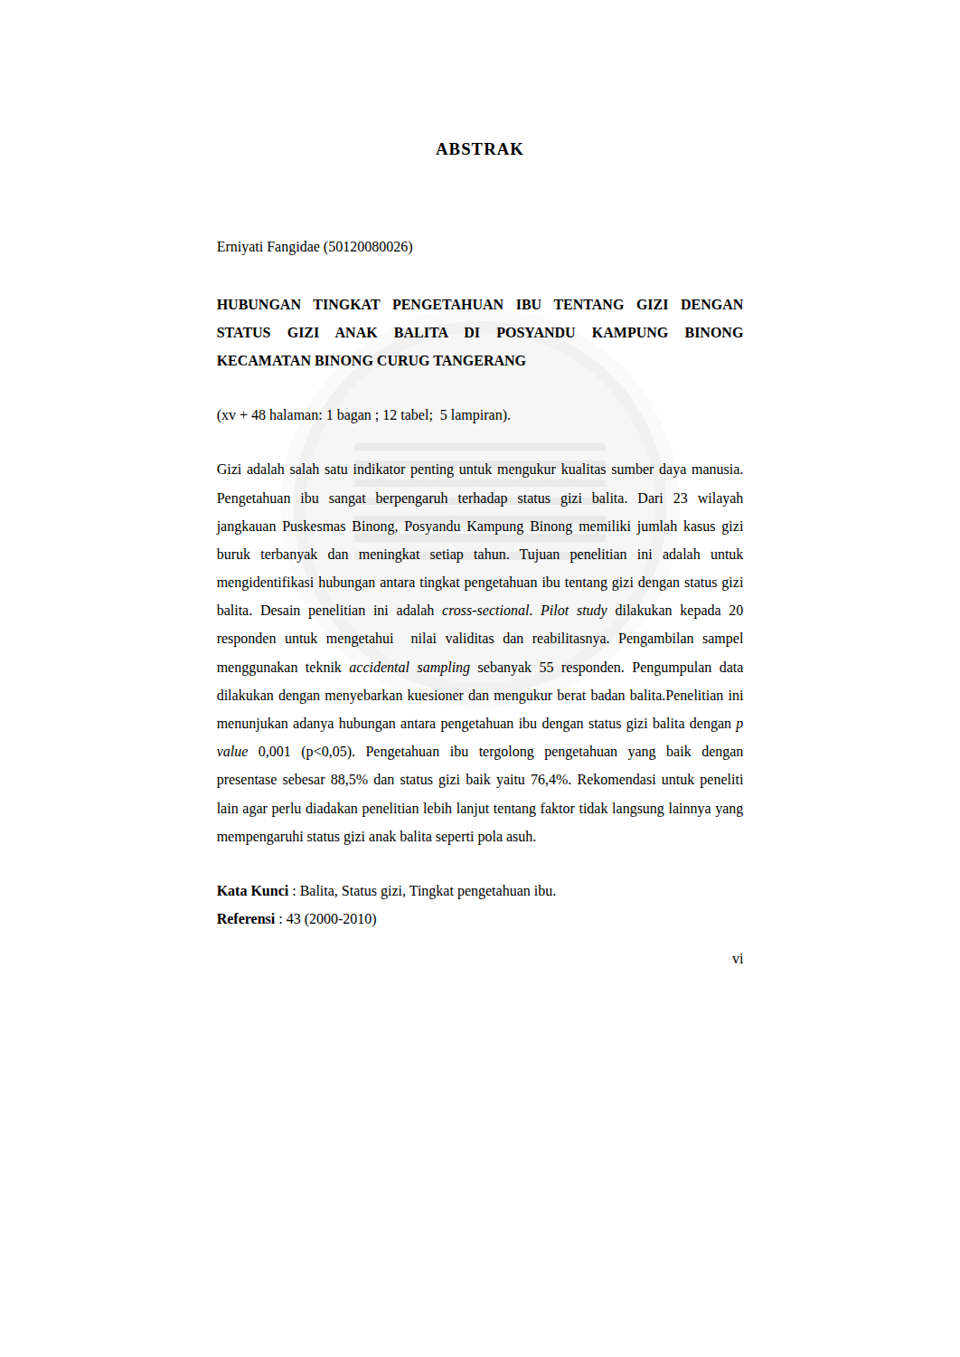ABSTRAK
Erniyati Fangidae (50120080026)
HUBUNGAN TINGKAT PENGETAHUAN IBU TENTANG GIZI DENGAN STATUS GIZI ANAK BALITA DI POSYANDU KAMPUNG BINONG KECAMATAN BINONG CURUG TANGERANG
(xv + 48 halaman: 1 bagan ; 12 tabel; 5 lampiran).
Gizi adalah salah satu indikator penting untuk mengukur kualitas sumber daya manusia. Pengetahuan ibu sangat berpengaruh terhadap status gizi balita. Dari 23 wilayah jangkauan Puskesmas Binong, Posyandu Kampung Binong memiliki jumlah kasus gizi buruk terbanyak dan meningkat setiap tahun. Tujuan penelitian ini adalah untuk mengidentifikasi hubungan antara tingkat pengetahuan ibu tentang gizi dengan status gizi balita. Desain penelitian ini adalah cross-sectional. Pilot study dilakukan kepada 20 responden untuk mengetahui nilai validitas dan reabilitasnya. Pengambilan sampel menggunakan teknik accidental sampling sebanyak 55 responden. Pengumpulan data dilakukan dengan menyebarkan kuesioner dan mengukur berat badan balita.Penelitian ini menunjukan adanya hubungan antara pengetahuan ibu dengan status gizi balita dengan p value 0,001 (p<0,05). Pengetahuan ibu tergolong pengetahuan yang baik dengan presentase sebesar 88,5% dan status gizi baik yaitu 76,4%. Rekomendasi untuk peneliti lain agar perlu diadakan penelitian lebih lanjut tentang faktor tidak langsung lainnya yang mempengaruhi status gizi anak balita seperti pola asuh.
Kata Kunci : Balita, Status gizi, Tingkat pengetahuan ibu.
Referensi : 43 (2000-2010)
vi